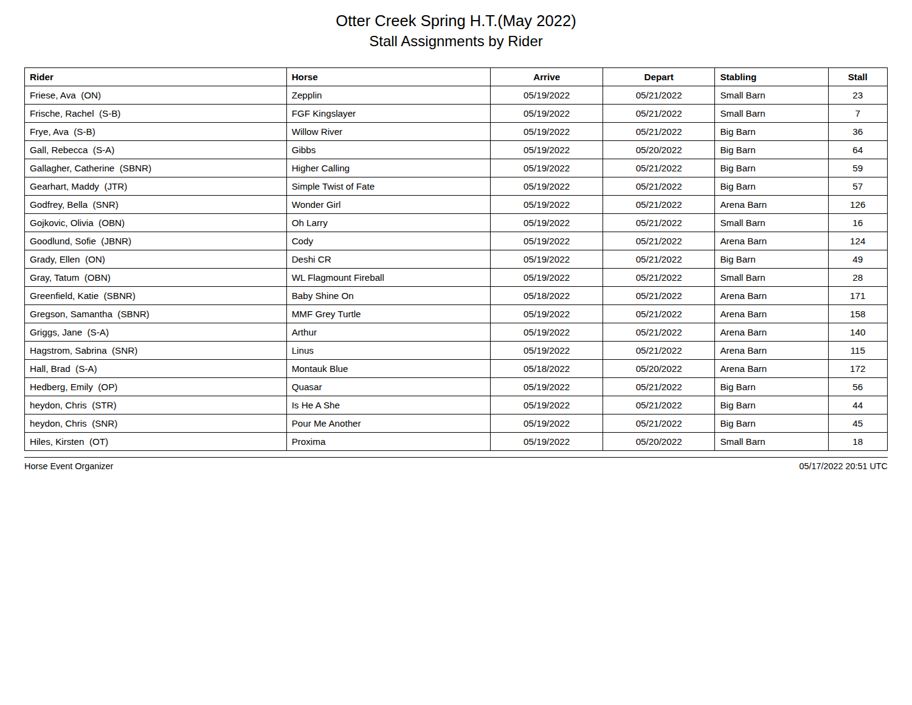Otter Creek Spring H.T.(May 2022)
Stall Assignments by Rider
| Rider | Horse | Arrive | Depart | Stabling | Stall |
| --- | --- | --- | --- | --- | --- |
| Friese, Ava (ON) | Zepplin | 05/19/2022 | 05/21/2022 | Small Barn | 23 |
| Frische, Rachel (S-B) | FGF Kingslayer | 05/19/2022 | 05/21/2022 | Small Barn | 7 |
| Frye, Ava (S-B) | Willow River | 05/19/2022 | 05/21/2022 | Big Barn | 36 |
| Gall, Rebecca (S-A) | Gibbs | 05/19/2022 | 05/20/2022 | Big Barn | 64 |
| Gallagher, Catherine (SBNR) | Higher Calling | 05/19/2022 | 05/21/2022 | Big Barn | 59 |
| Gearhart, Maddy (JTR) | Simple Twist of Fate | 05/19/2022 | 05/21/2022 | Big Barn | 57 |
| Godfrey, Bella (SNR) | Wonder Girl | 05/19/2022 | 05/21/2022 | Arena Barn | 126 |
| Gojkovic, Olivia (OBN) | Oh Larry | 05/19/2022 | 05/21/2022 | Small Barn | 16 |
| Goodlund, Sofie (JBNR) | Cody | 05/19/2022 | 05/21/2022 | Arena Barn | 124 |
| Grady, Ellen (ON) | Deshi CR | 05/19/2022 | 05/21/2022 | Big Barn | 49 |
| Gray, Tatum (OBN) | WL Flagmount Fireball | 05/19/2022 | 05/21/2022 | Small Barn | 28 |
| Greenfield, Katie (SBNR) | Baby Shine On | 05/18/2022 | 05/21/2022 | Arena Barn | 171 |
| Gregson, Samantha (SBNR) | MMF Grey Turtle | 05/19/2022 | 05/21/2022 | Arena Barn | 158 |
| Griggs, Jane (S-A) | Arthur | 05/19/2022 | 05/21/2022 | Arena Barn | 140 |
| Hagstrom, Sabrina (SNR) | Linus | 05/19/2022 | 05/21/2022 | Arena Barn | 115 |
| Hall, Brad (S-A) | Montauk Blue | 05/18/2022 | 05/20/2022 | Arena Barn | 172 |
| Hedberg, Emily (OP) | Quasar | 05/19/2022 | 05/21/2022 | Big Barn | 56 |
| heydon, Chris (STR) | Is He A She | 05/19/2022 | 05/21/2022 | Big Barn | 44 |
| heydon, Chris (SNR) | Pour Me Another | 05/19/2022 | 05/21/2022 | Big Barn | 45 |
| Hiles, Kirsten (OT) | Proxima | 05/19/2022 | 05/20/2022 | Small Barn | 18 |
Horse Event Organizer 05/17/2022 20:51 UTC